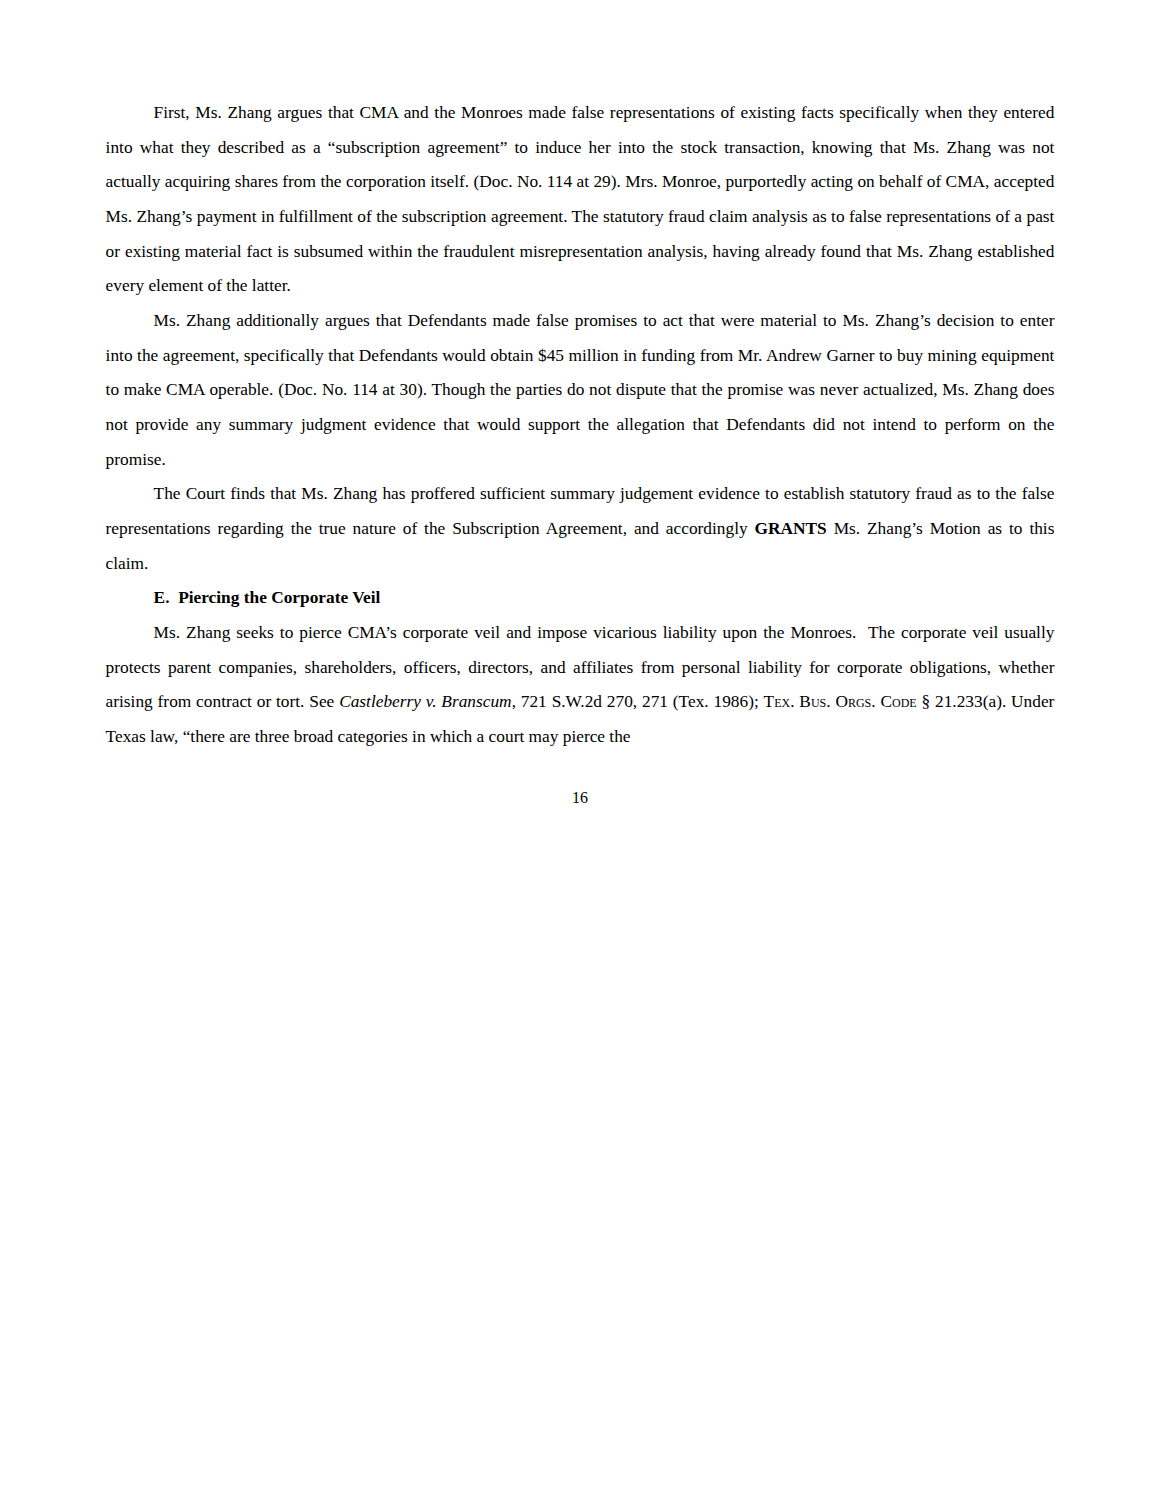First, Ms. Zhang argues that CMA and the Monroes made false representations of existing facts specifically when they entered into what they described as a “subscription agreement” to induce her into the stock transaction, knowing that Ms. Zhang was not actually acquiring shares from the corporation itself. (Doc. No. 114 at 29). Mrs. Monroe, purportedly acting on behalf of CMA, accepted Ms. Zhang’s payment in fulfillment of the subscription agreement. The statutory fraud claim analysis as to false representations of a past or existing material fact is subsumed within the fraudulent misrepresentation analysis, having already found that Ms. Zhang established every element of the latter.
Ms. Zhang additionally argues that Defendants made false promises to act that were material to Ms. Zhang’s decision to enter into the agreement, specifically that Defendants would obtain $45 million in funding from Mr. Andrew Garner to buy mining equipment to make CMA operable. (Doc. No. 114 at 30). Though the parties do not dispute that the promise was never actualized, Ms. Zhang does not provide any summary judgment evidence that would support the allegation that Defendants did not intend to perform on the promise.
The Court finds that Ms. Zhang has proffered sufficient summary judgement evidence to establish statutory fraud as to the false representations regarding the true nature of the Subscription Agreement, and accordingly GRANTS Ms. Zhang’s Motion as to this claim.
E. Piercing the Corporate Veil
Ms. Zhang seeks to pierce CMA’s corporate veil and impose vicarious liability upon the Monroes. The corporate veil usually protects parent companies, shareholders, officers, directors, and affiliates from personal liability for corporate obligations, whether arising from contract or tort. See Castleberry v. Branscum, 721 S.W.2d 270, 271 (Tex. 1986); Tex. Bus. Orgs. Code § 21.233(a). Under Texas law, “there are three broad categories in which a court may pierce the
16